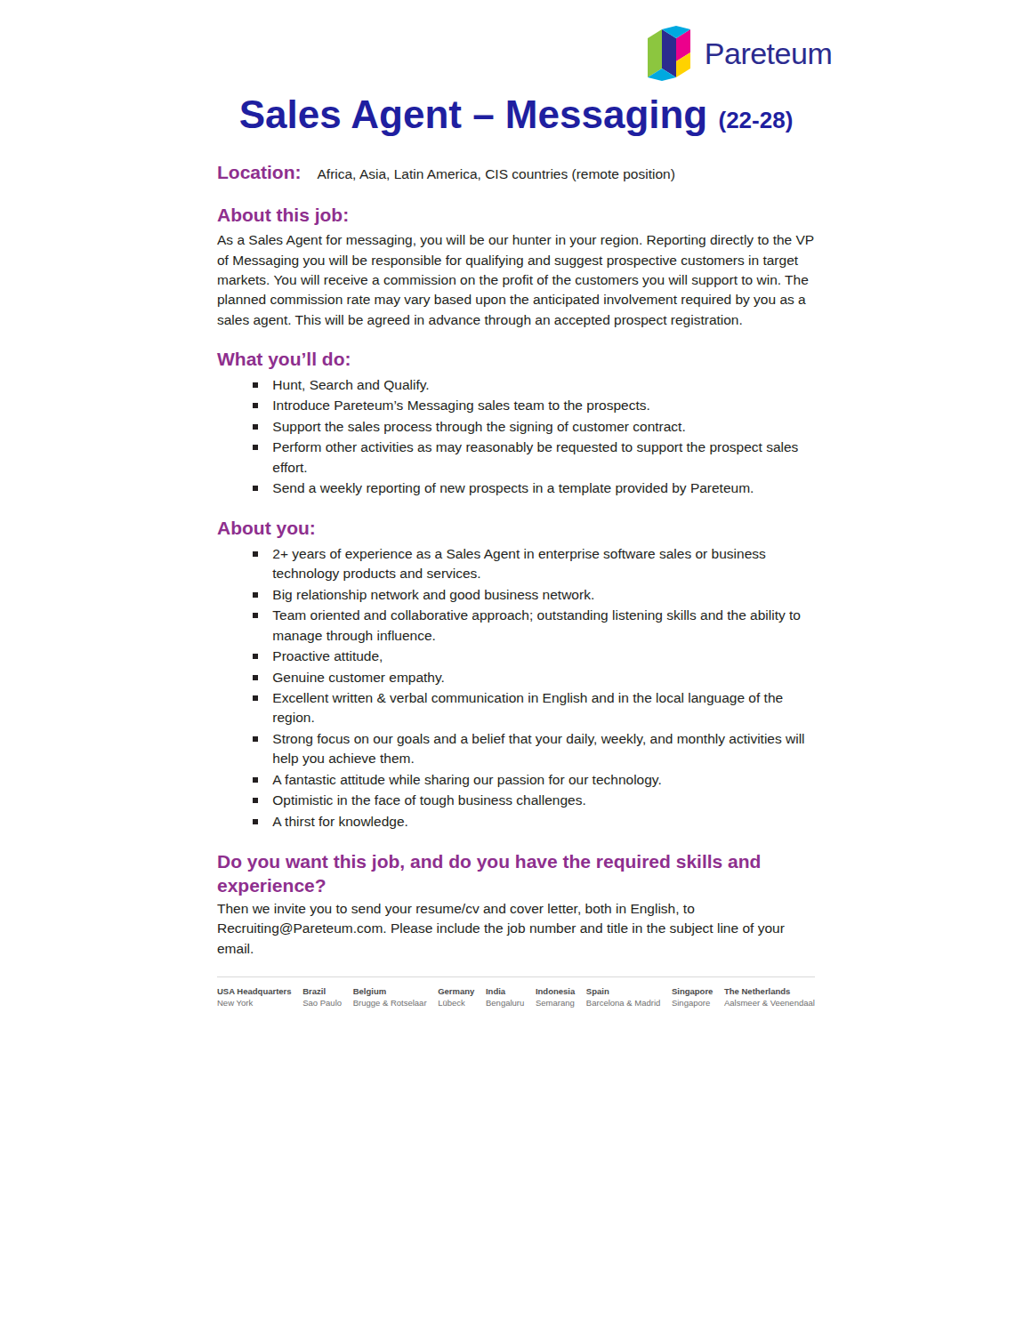Pareteum
Sales Agent – Messaging (22-28)
Location:
Africa, Asia, Latin America, CIS countries (remote position)
About this job:
As a Sales Agent for messaging, you will be our hunter in your region. Reporting directly to the VP of Messaging you will be responsible for qualifying and suggest prospective customers in target markets. You will receive a commission on the profit of the customers you will support to win. The planned commission rate may vary based upon the anticipated involvement required by you as a sales agent. This will be agreed in advance through an accepted prospect registration.
What you’ll do:
Hunt, Search and Qualify.
Introduce Pareteum’s Messaging sales team to the prospects.
Support the sales process through the signing of customer contract.
Perform other activities as may reasonably be requested to support the prospect sales effort.
Send a weekly reporting of new prospects in a template provided by Pareteum.
About you:
2+ years of experience as a Sales Agent in enterprise software sales or business technology products and services.
Big relationship network and good business network.
Team oriented and collaborative approach; outstanding listening skills and the ability to manage through influence.
Proactive attitude,
Genuine customer empathy.
Excellent written & verbal communication in English and in the local language of the region.
Strong focus on our goals and a belief that your daily, weekly, and monthly activities will help you achieve them.
A fantastic attitude while sharing our passion for our technology.
Optimistic in the face of tough business challenges.
A thirst for knowledge.
Do you want this job, and do you have the required skills and experience?
Then we invite you to send your resume/cv and cover letter, both in English, to Recruiting@Pareteum.com. Please include the job number and title in the subject line of your email.
USA Headquarters New York
Brazil Sao Paulo
Belgium Brugge & Rotselaar
Germany Lübeck
India Bengaluru
Indonesia Semarang
Spain Barcelona & Madrid
Singapore Singapore
The Netherlands Aalsmeer & Veenendaal